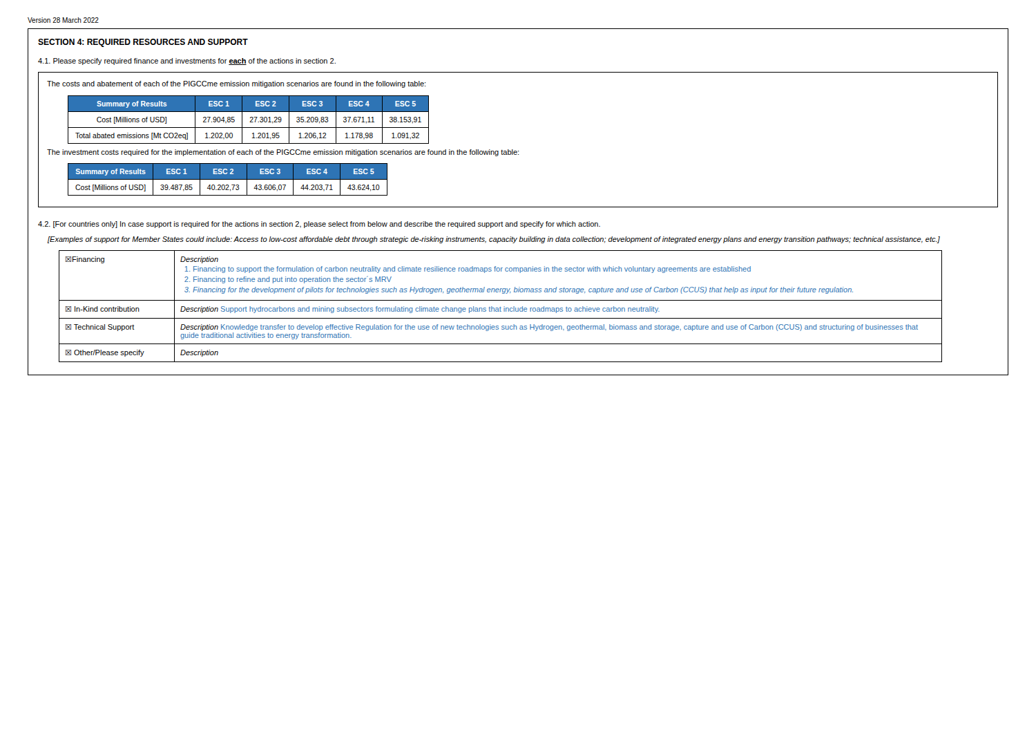Version 28 March 2022
SECTION 4: REQUIRED RESOURCES AND SUPPORT
4.1. Please specify required finance and investments for each of the actions in section 2.
The costs and abatement of each of the PIGCCme emission mitigation scenarios are found in the following table:
| Summary of Results | ESC 1 | ESC 2 | ESC 3 | ESC 4 | ESC 5 |
| --- | --- | --- | --- | --- | --- |
| Cost [Millions of USD] | 27.904,85 | 27.301,29 | 35.209,83 | 37.671,11 | 38.153,91 |
| Total abated emissions [Mt CO2eq] | 1.202,00 | 1.201,95 | 1.206,12 | 1.178,98 | 1.091,32 |
The investment costs required for the implementation of each of the PIGCCme emission mitigation scenarios are found in the following table:
| Summary of Results | ESC 1 | ESC 2 | ESC 3 | ESC 4 | ESC 5 |
| --- | --- | --- | --- | --- | --- |
| Cost [Millions of USD] | 39.487,85 | 40.202,73 | 43.606,07 | 44.203,71 | 43.624,10 |
4.2. [For countries only] In case support is required for the actions in section 2, please select from below and describe the required support and specify for which action.
[Examples of support for Member States could include: Access to low-cost affordable debt through strategic de-risking instruments, capacity building in data collection; development of integrated energy plans and energy transition pathways; technical assistance, etc.]
| ☒Financing | Description Financing to support the formulation of carbon neutrality and climate resilience roadmaps for companies in the sector with which voluntary agreements are established Financing to refine and put into operation the sector´s MRV Financing for the development of pilots for technologies such as Hydrogen, geothermal energy, biomass and storage, capture and use of Carbon (CCUS) that help as input for their future regulation. |
| ☒ In-Kind contribution | Description Support hydrocarbons and mining subsectors formulating climate change plans that include roadmaps to achieve carbon neutrality. |
| ☒ Technical Support | Description Knowledge transfer to develop effective Regulation for the use of new technologies such as Hydrogen, geothermal, biomass and storage, capture and use of Carbon (CCUS) and structuring of businesses that guide traditional activities to energy transformation. |
| ☒ Other/Please specify | Description |